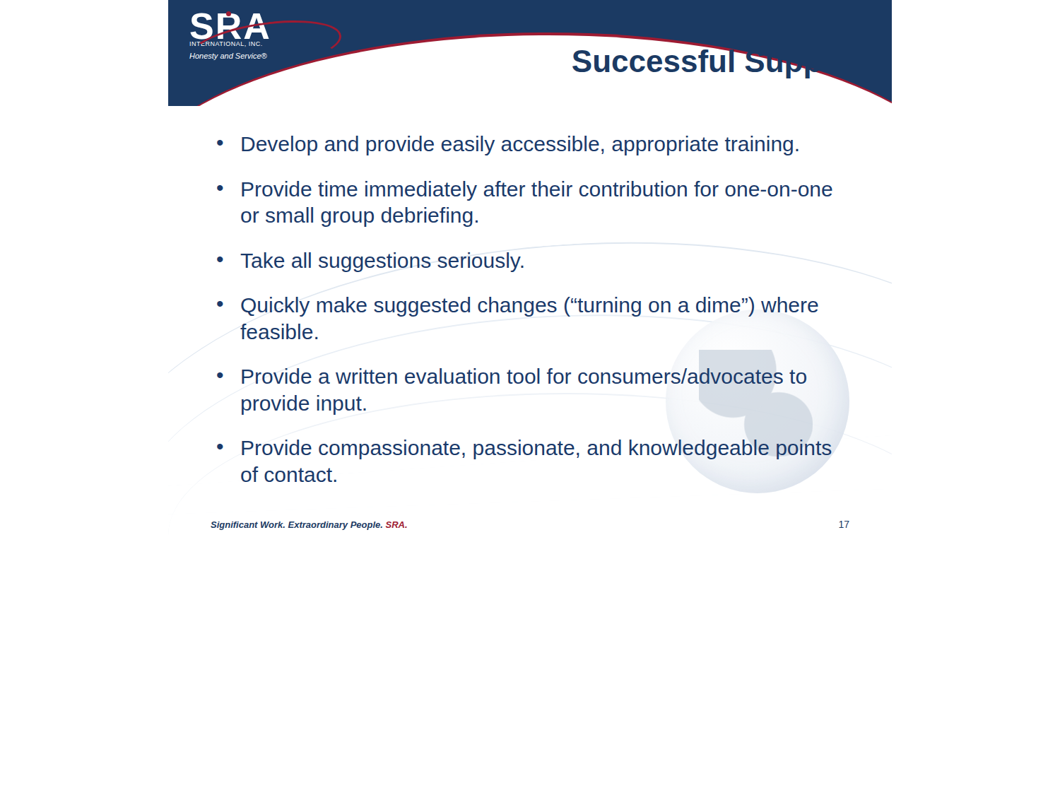SRA
INTERNATIONAL, INC.
Honesty and Service®
Successful Support
Develop and provide easily accessible, appropriate training.
Provide time immediately after their contribution for one-on-one or small group debriefing.
Take all suggestions seriously.
Quickly make suggested changes (“turning on a dime”) where feasible.
Provide a written evaluation tool for consumers/advocates to provide input.
Provide compassionate, passionate, and knowledgeable points of contact.
Significant Work. Extraordinary People. SRA.
17